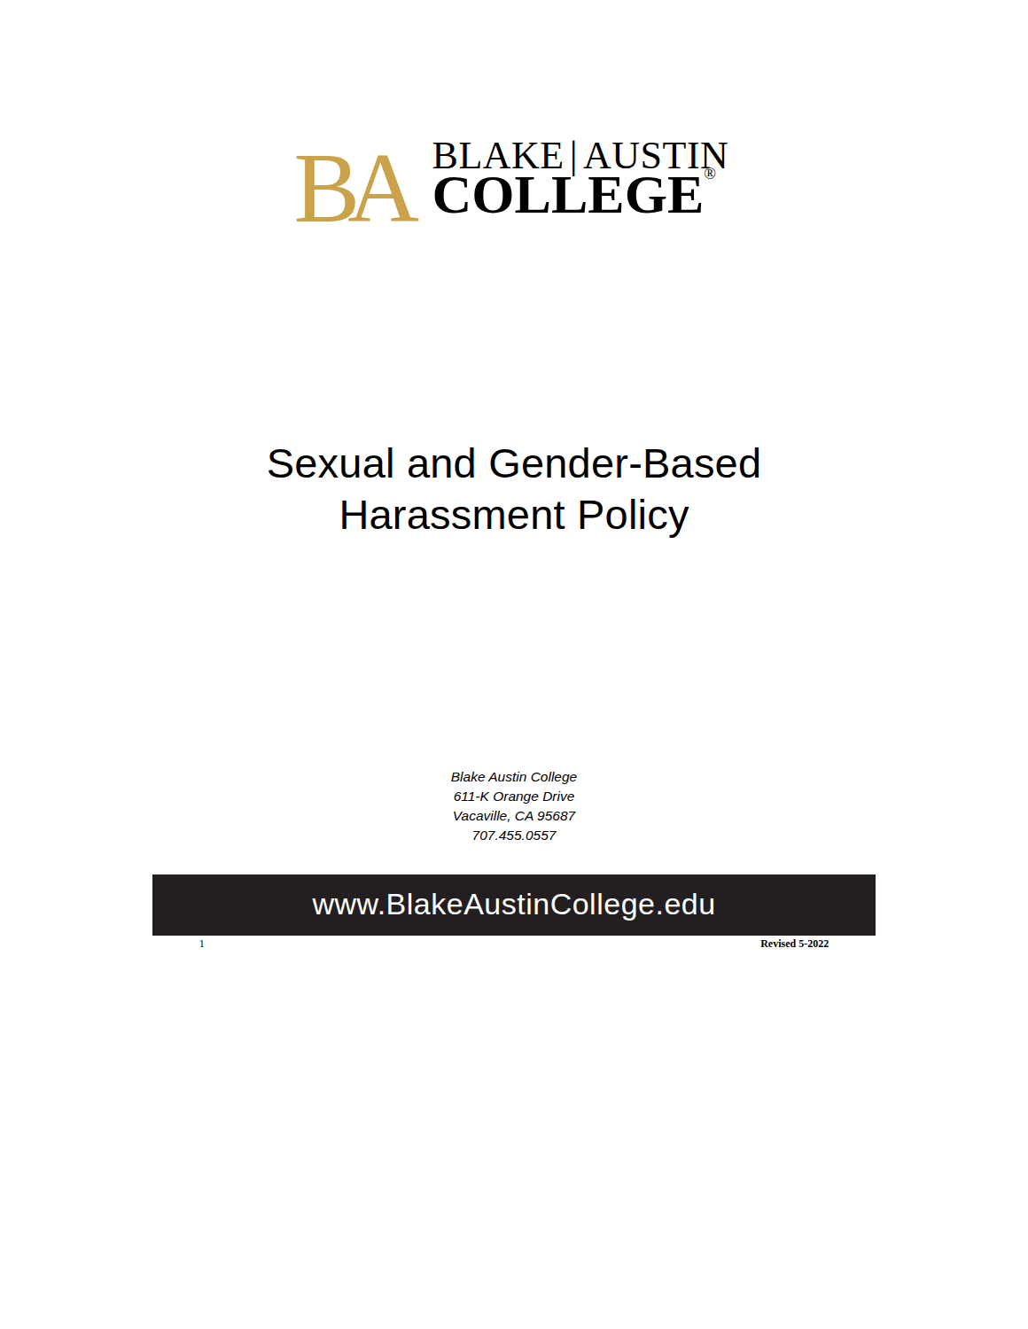BA
BLAKE|AUSTIN
COLLEGE®
Sexual and Gender-Based
Harassment Policy
Blake Austin College
611-K Orange Drive
Vacaville, CA 95687
707.455.0557
www.BlakeAustinCollege.edu
1 Revised 5-2022